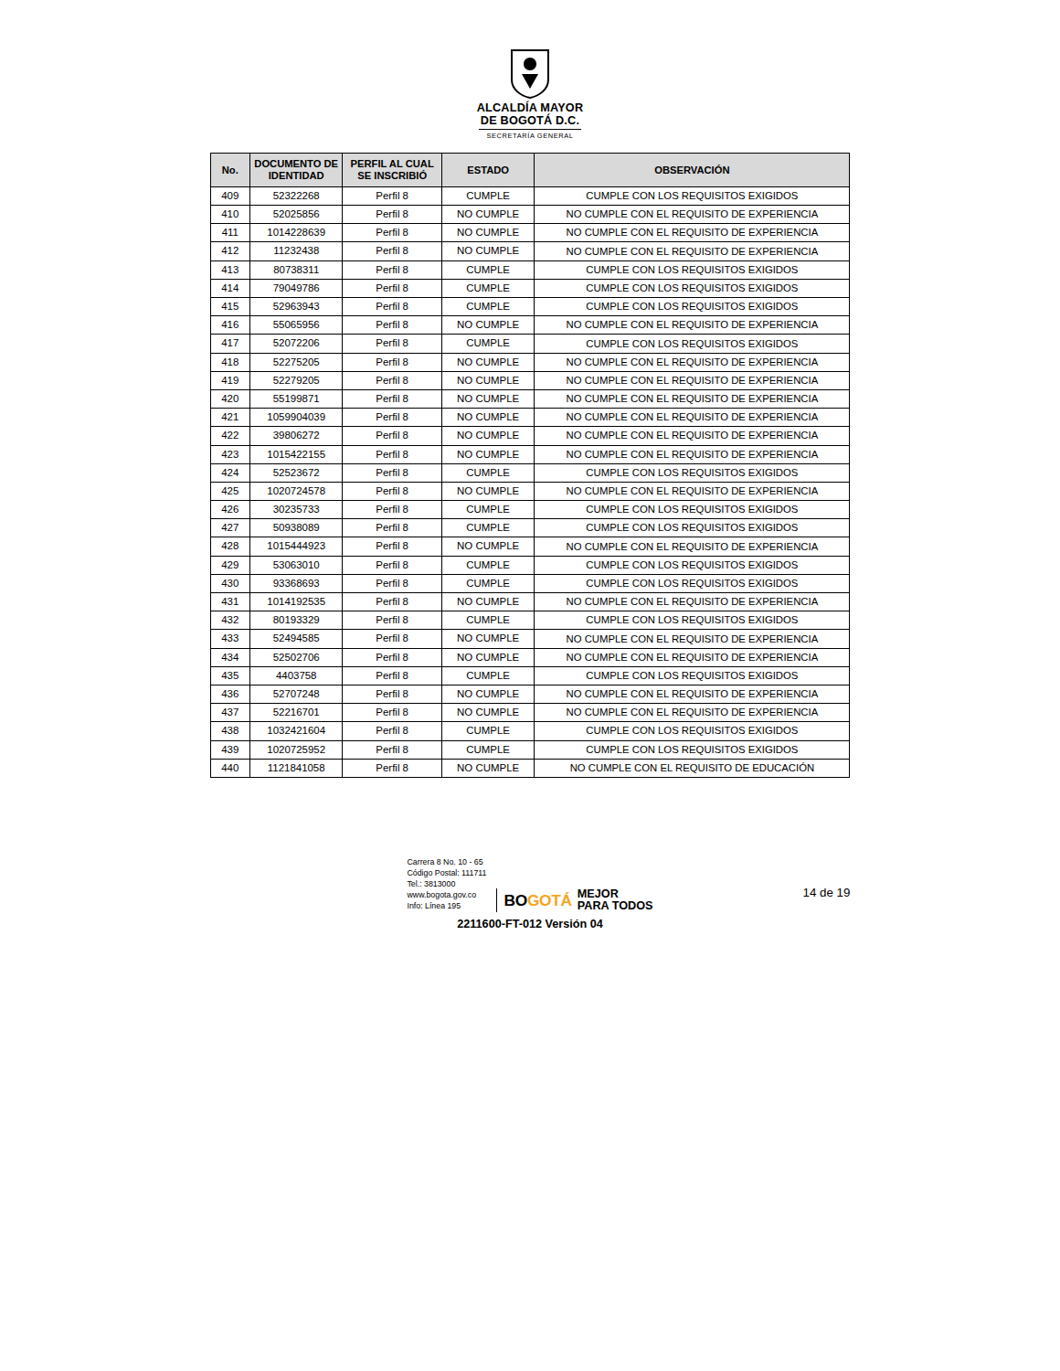ALCALDÍA MAYOR
DE BOGOTÁ D.C.
SECRETARÍA GENERAL
| No. | DOCUMENTO DE IDENTIDAD | PERFIL AL CUAL SE INSCRIBIÓ | ESTADO | OBSERVACIÓN |
| --- | --- | --- | --- | --- |
| 409 | 52322268 | Perfil 8 | CUMPLE | CUMPLE CON LOS REQUISITOS EXIGIDOS |
| 410 | 52025856 | Perfil 8 | NO CUMPLE | NO CUMPLE CON EL REQUISITO DE EXPERIENCIA |
| 411 | 1014228639 | Perfil 8 | NO CUMPLE | NO CUMPLE CON EL REQUISITO DE EXPERIENCIA |
| 412 | 11232438 | Perfil 8 | NO CUMPLE | NO CUMPLE CON EL REQUISITO DE EXPERIENCIA |
| 413 | 80738311 | Perfil 8 | CUMPLE | CUMPLE CON LOS REQUISITOS EXIGIDOS |
| 414 | 79049786 | Perfil 8 | CUMPLE | CUMPLE CON LOS REQUISITOS EXIGIDOS |
| 415 | 52963943 | Perfil 8 | CUMPLE | CUMPLE CON LOS REQUISITOS EXIGIDOS |
| 416 | 55065956 | Perfil 8 | NO CUMPLE | NO CUMPLE CON EL REQUISITO DE EXPERIENCIA |
| 417 | 52072206 | Perfil 8 | CUMPLE | CUMPLE CON LOS REQUISITOS EXIGIDOS |
| 418 | 52275205 | Perfil 8 | NO CUMPLE | NO CUMPLE CON EL REQUISITO DE EXPERIENCIA |
| 419 | 52279205 | Perfil 8 | NO CUMPLE | NO CUMPLE CON EL REQUISITO DE EXPERIENCIA |
| 420 | 55199871 | Perfil 8 | NO CUMPLE | NO CUMPLE CON EL REQUISITO DE EXPERIENCIA |
| 421 | 1059904039 | Perfil 8 | NO CUMPLE | NO CUMPLE CON EL REQUISITO DE EXPERIENCIA |
| 422 | 39806272 | Perfil 8 | NO CUMPLE | NO CUMPLE CON EL REQUISITO DE EXPERIENCIA |
| 423 | 1015422155 | Perfil 8 | NO CUMPLE | NO CUMPLE CON EL REQUISITO DE EXPERIENCIA |
| 424 | 52523672 | Perfil 8 | CUMPLE | CUMPLE CON LOS REQUISITOS EXIGIDOS |
| 425 | 1020724578 | Perfil 8 | NO CUMPLE | NO CUMPLE CON EL REQUISITO DE EXPERIENCIA |
| 426 | 30235733 | Perfil 8 | CUMPLE | CUMPLE CON LOS REQUISITOS EXIGIDOS |
| 427 | 50938089 | Perfil 8 | CUMPLE | CUMPLE CON LOS REQUISITOS EXIGIDOS |
| 428 | 1015444923 | Perfil 8 | NO CUMPLE | NO CUMPLE CON EL REQUISITO DE EXPERIENCIA |
| 429 | 53063010 | Perfil 8 | CUMPLE | CUMPLE CON LOS REQUISITOS EXIGIDOS |
| 430 | 93368693 | Perfil 8 | CUMPLE | CUMPLE CON LOS REQUISITOS EXIGIDOS |
| 431 | 1014192535 | Perfil 8 | NO CUMPLE | NO CUMPLE CON EL REQUISITO DE EXPERIENCIA |
| 432 | 80193329 | Perfil 8 | CUMPLE | CUMPLE CON LOS REQUISITOS EXIGIDOS |
| 433 | 52494585 | Perfil 8 | NO CUMPLE | NO CUMPLE CON EL REQUISITO DE EXPERIENCIA |
| 434 | 52502706 | Perfil 8 | NO CUMPLE | NO CUMPLE CON EL REQUISITO DE EXPERIENCIA |
| 435 | 4403758 | Perfil 8 | CUMPLE | CUMPLE CON LOS REQUISITOS EXIGIDOS |
| 436 | 52707248 | Perfil 8 | NO CUMPLE | NO CUMPLE CON EL REQUISITO DE EXPERIENCIA |
| 437 | 52216701 | Perfil 8 | NO CUMPLE | NO CUMPLE CON EL REQUISITO DE EXPERIENCIA |
| 438 | 1032421604 | Perfil 8 | CUMPLE | CUMPLE CON LOS REQUISITOS EXIGIDOS |
| 439 | 1020725952 | Perfil 8 | CUMPLE | CUMPLE CON LOS REQUISITOS EXIGIDOS |
| 440 | 1121841058 | Perfil 8 | NO CUMPLE | NO CUMPLE CON EL REQUISITO DE EDUCACIÓN |
Carrera 8 No. 10 - 65
Código Postal: 111711
Tel.: 3813000
www.bogota.gov.co
Info: Línea 195
BO GOTÁ
MEJOR
PARA TODOS
14 de 19
2211600-FT-012 Versión 04